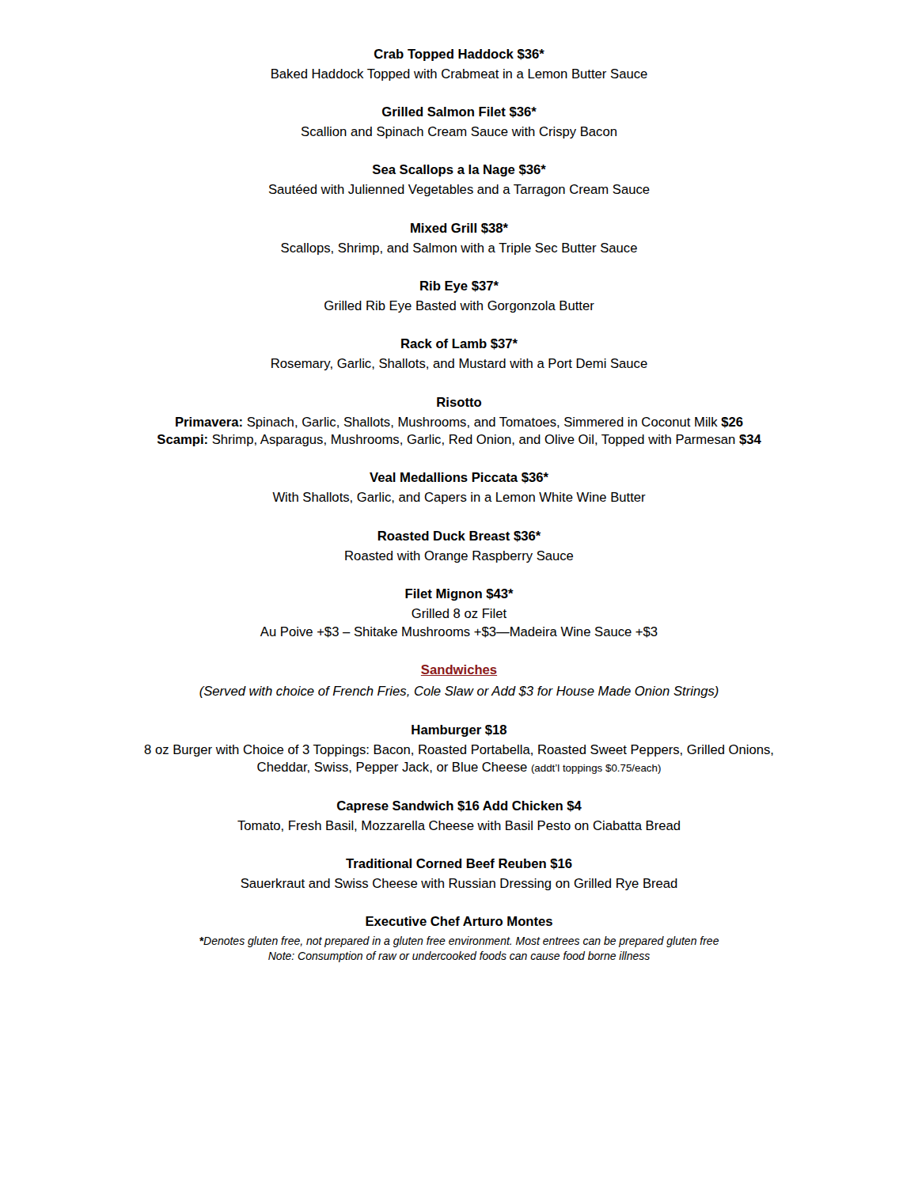Crab Topped Haddock $36*
Baked Haddock Topped with Crabmeat in a Lemon Butter Sauce
Grilled Salmon Filet $36*
Scallion and Spinach Cream Sauce with Crispy Bacon
Sea Scallops a la Nage $36*
Sautéed with Julienned Vegetables and a Tarragon Cream Sauce
Mixed Grill $38*
Scallops, Shrimp, and Salmon with a Triple Sec Butter Sauce
Rib Eye $37*
Grilled Rib Eye Basted with Gorgonzola Butter
Rack of Lamb $37*
Rosemary, Garlic, Shallots, and Mustard with a Port Demi Sauce
Risotto
Primavera: Spinach, Garlic, Shallots, Mushrooms, and Tomatoes, Simmered in Coconut Milk $26
Scampi: Shrimp, Asparagus, Mushrooms, Garlic, Red Onion, and Olive Oil, Topped with Parmesan $34
Veal Medallions Piccata $36*
With Shallots, Garlic, and Capers in a Lemon White Wine Butter
Roasted Duck Breast $36*
Roasted with Orange Raspberry Sauce
Filet Mignon $43*
Grilled 8 oz Filet
Au Poive +$3 – Shitake Mushrooms +$3—Madeira Wine Sauce +$3
Sandwiches
(Served with choice of French Fries, Cole Slaw or Add $3 for House Made Onion Strings)
Hamburger $18
8 oz Burger with Choice of 3 Toppings: Bacon, Roasted Portabella, Roasted Sweet Peppers, Grilled Onions, Cheddar, Swiss, Pepper Jack, or Blue Cheese (addt’l toppings $0.75/each)
Caprese Sandwich $16 Add Chicken $4
Tomato, Fresh Basil, Mozzarella Cheese with Basil Pesto on Ciabatta Bread
Traditional Corned Beef Reuben $16
Sauerkraut and Swiss Cheese with Russian Dressing on Grilled Rye Bread
Executive Chef Arturo Montes
*Denotes gluten free, not prepared in a gluten free environment. Most entrees can be prepared gluten free
Note: Consumption of raw or undercooked foods can cause food borne illness